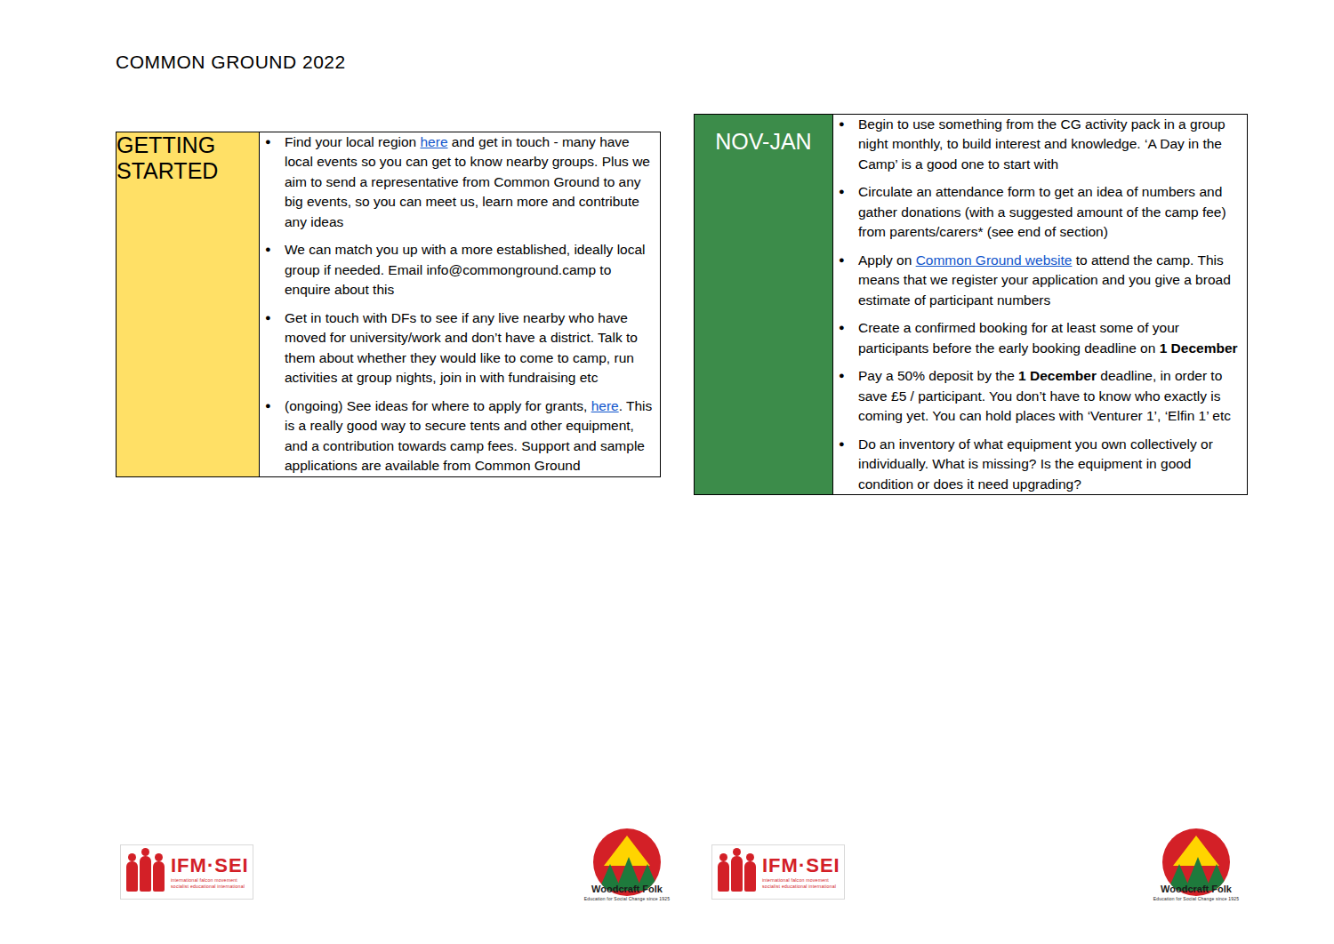COMMON GROUND 2022
| GETTING STARTED | Find your local region here and get in touch - many have local events so you can get to know nearby groups. Plus we aim to send a representative from Common Ground to any big events, so you can meet us, learn more and contribute any ideas We can match you up with a more established, ideally local group if needed. Email info@commonground.camp to enquire about this Get in touch with DFs to see if any live nearby who have moved for university/work and don’t have a district. Talk to them about whether they would like to come to camp, run activities at group nights, join in with fundraising etc (ongoing) See ideas for where to apply for grants, here . This is a really good way to secure tents and other equipment, and a contribution towards camp fees. Support and sample applications are available from Common Ground |
| NOV-JAN | Begin to use something from the CG activity pack in a group night monthly, to build interest and knowledge. ‘A Day in the Camp’ is a good one to start with Circulate an attendance form to get an idea of numbers and gather donations (with a suggested amount of the camp fee) from parents/carers* (see end of section) Apply on Common Ground website to attend the camp. This means that we register your application and you give a broad estimate of participant numbers Create a confirmed booking for at least some of your participants before the early booking deadline on 1 December Pay a 50% deposit by the 1 December deadline, in order to save £5 / participant. You don’t have to know who exactly is coming yet. You can hold places with ‘Venturer 1’, ‘Elfin 1’ etc Do an inventory of what equipment you own collectively or individually. What is missing? Is the equipment in good condition or does it need upgrading? |
IFM·SEI
international falcon movement
socialist educational international
Woodcraft Folk
Education for Social Change since 1925
IFM·SEI
international falcon movement
socialist educational international
Woodcraft Folk
Education for Social Change since 1925